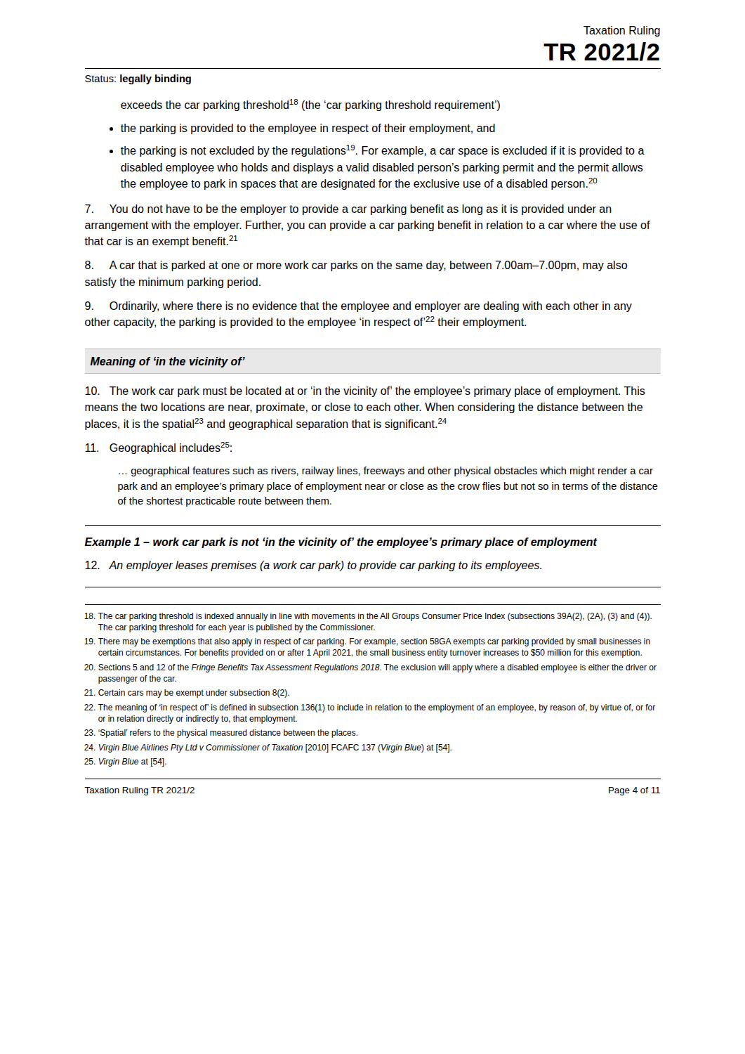Taxation Ruling
TR 2021/2
Status: legally binding
exceeds the car parking threshold18 (the ‘car parking threshold requirement’)
the parking is provided to the employee in respect of their employment, and
the parking is not excluded by the regulations19. For example, a car space is excluded if it is provided to a disabled employee who holds and displays a valid disabled person’s parking permit and the permit allows the employee to park in spaces that are designated for the exclusive use of a disabled person.20
7. You do not have to be the employer to provide a car parking benefit as long as it is provided under an arrangement with the employer. Further, you can provide a car parking benefit in relation to a car where the use of that car is an exempt benefit.21
8. A car that is parked at one or more work car parks on the same day, between 7.00am–7.00pm, may also satisfy the minimum parking period.
9. Ordinarily, where there is no evidence that the employee and employer are dealing with each other in any other capacity, the parking is provided to the employee ‘in respect of’22 their employment.
Meaning of ‘in the vicinity of’
10. The work car park must be located at or ‘in the vicinity of’ the employee’s primary place of employment. This means the two locations are near, proximate, or close to each other. When considering the distance between the places, it is the spatial23 and geographical separation that is significant.24
11. Geographical includes25:
… geographical features such as rivers, railway lines, freeways and other physical obstacles which might render a car park and an employee’s primary place of employment near or close as the crow flies but not so in terms of the distance of the shortest practicable route between them.
Example 1 – work car park is not ‘in the vicinity of’ the employee’s primary place of employment
12. An employer leases premises (a work car park) to provide car parking to its employees.
The car parking threshold is indexed annually in line with movements in the All Groups Consumer Price Index (subsections 39A(2), (2A), (3) and (4)). The car parking threshold for each year is published by the Commissioner.
There may be exemptions that also apply in respect of car parking. For example, section 58GA exempts car parking provided by small businesses in certain circumstances. For benefits provided on or after 1 April 2021, the small business entity turnover increases to $50 million for this exemption.
Sections 5 and 12 of the Fringe Benefits Tax Assessment Regulations 2018. The exclusion will apply where a disabled employee is either the driver or passenger of the car.
Certain cars may be exempt under subsection 8(2).
The meaning of ‘in respect of’ is defined in subsection 136(1) to include in relation to the employment of an employee, by reason of, by virtue of, or for or in relation directly or indirectly to, that employment.
‘Spatial’ refers to the physical measured distance between the places.
Virgin Blue Airlines Pty Ltd v Commissioner of Taxation [2010] FCAFC 137 (Virgin Blue) at [54].
Virgin Blue at [54].
Taxation Ruling TR 2021/2 Page 4 of 11